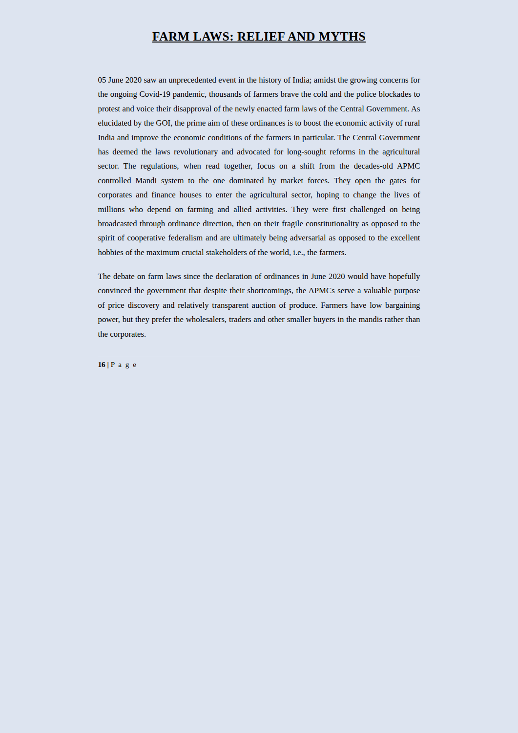FARM LAWS: RELIEF AND MYTHS
05 June 2020 saw an unprecedented event in the history of India; amidst the growing concerns for the ongoing Covid-19 pandemic, thousands of farmers brave the cold and the police blockades to protest and voice their disapproval of the newly enacted farm laws of the Central Government. As elucidated by the GOI, the prime aim of these ordinances is to boost the economic activity of rural India and improve the economic conditions of the farmers in particular. The Central Government has deemed the laws revolutionary and advocated for long-sought reforms in the agricultural sector. The regulations, when read together, focus on a shift from the decades-old APMC controlled Mandi system to the one dominated by market forces. They open the gates for corporates and finance houses to enter the agricultural sector, hoping to change the lives of millions who depend on farming and allied activities. They were first challenged on being broadcasted through ordinance direction, then on their fragile constitutionality as opposed to the spirit of cooperative federalism and are ultimately being adversarial as opposed to the excellent hobbies of the maximum crucial stakeholders of the world, i.e., the farmers.
The debate on farm laws since the declaration of ordinances in June 2020 would have hopefully convinced the government that despite their shortcomings, the APMCs serve a valuable purpose of price discovery and relatively transparent auction of produce. Farmers have low bargaining power, but they prefer the wholesalers, traders and other smaller buyers in the mandis rather than the corporates.
16 | P a g e